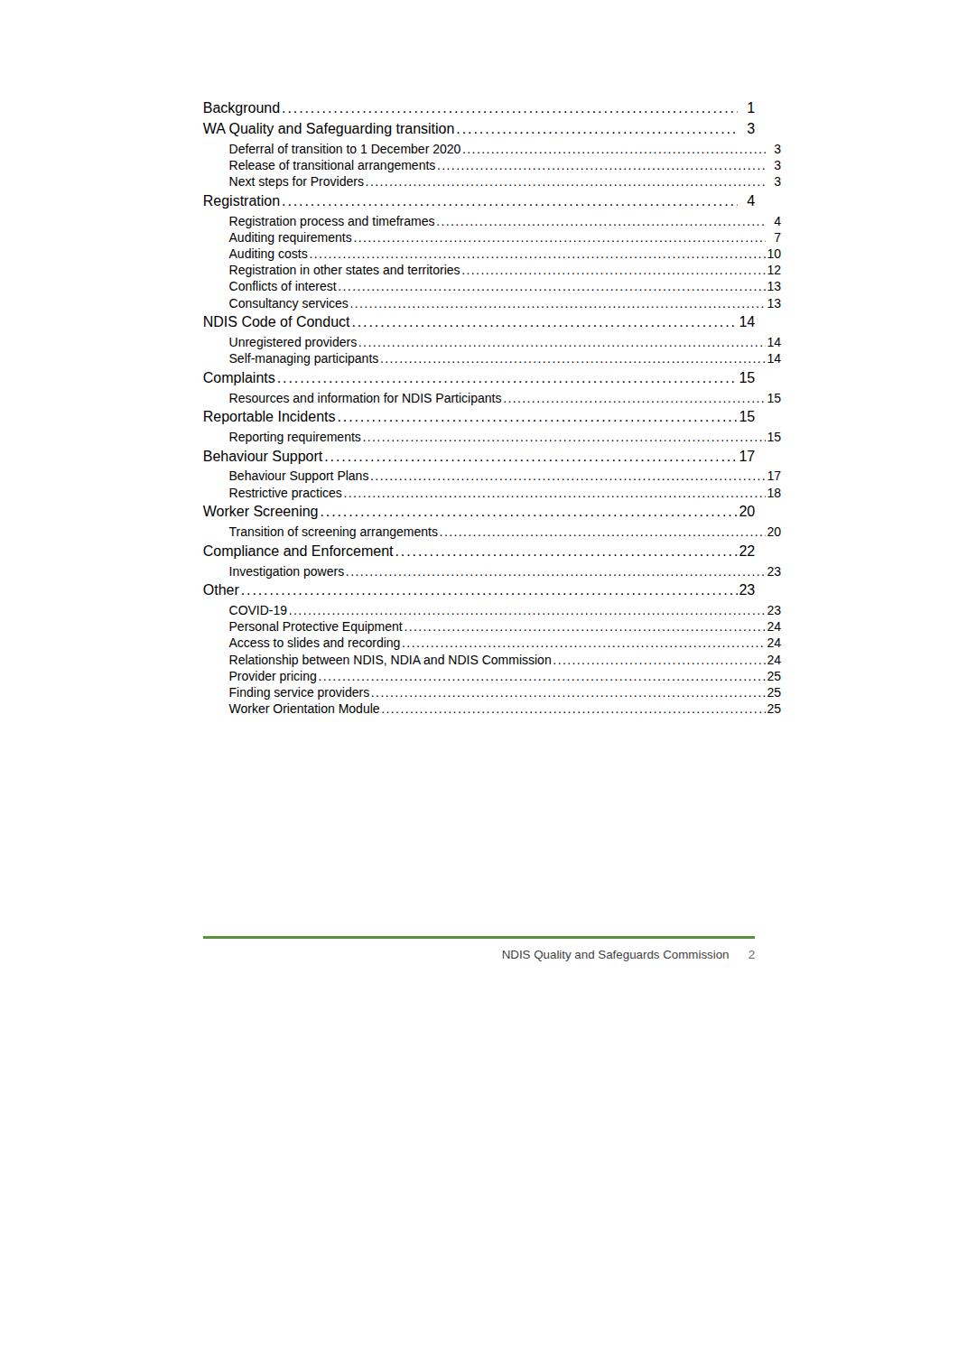Background .................................................................................................................. 1
WA Quality and Safeguarding transition ..................................................................................... 3
Deferral of transition to 1 December 2020 ........................................................................................... 3
Release of transitional arrangements .................................................................................................... 3
Next steps for Providers ................................................................................................................. 3
Registration ................................................................................................................................. 4
Registration process and timeframes .................................................................................................... 4
Auditing requirements ................................................................................................................... 7
Auditing costs ............................................................................................................................... 10
Registration in other states and territories .......................................................................................... 12
Conflicts of interest ..................................................................................................................... 13
Consultancy services ................................................................................................................... 13
NDIS Code of Conduct ................................................................................................................. 14
Unregistered providers ................................................................................................................. 14
Self-managing participants ........................................................................................................... 14
Complaints .................................................................................................................................. 15
Resources and information for NDIS Participants ............................................................................... 15
Reportable Incidents .................................................................................................................... 15
Reporting requirements ............................................................................................................... 15
Behaviour Support ....................................................................................................................... 17
Behaviour Support Plans ............................................................................................................. 17
Restrictive practices .................................................................................................................... 18
Worker Screening ......................................................................................................................... 20
Transition of screening arrangements .................................................................................................. 20
Compliance and Enforcement ....................................................................................................... 22
Investigation powers ................................................................................................................... 23
Other ......................................................................................................................................... 23
COVID-19 .................................................................................................................................... 23
Personal Protective Equipment ....................................................................................................... 24
Access to slides and recording ......................................................................................................... 24
Relationship between NDIS, NDIA and NDIS Commission ..................................................................... 24
Provider pricing .......................................................................................................................... 25
Finding service providers ............................................................................................................. 25
Worker Orientation Module .......................................................................................................... 25
NDIS Quality and Safeguards Commission 2